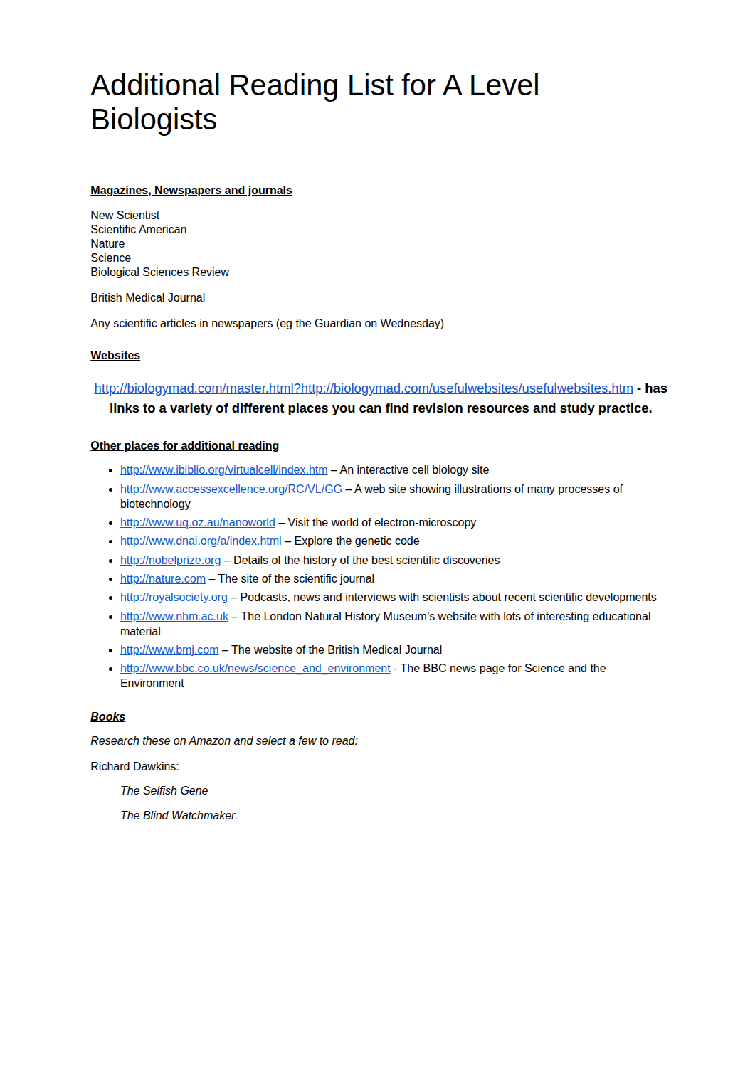Additional Reading List for A Level Biologists
Magazines, Newspapers and journals
New Scientist
Scientific American
Nature
Science
Biological Sciences Review
British Medical Journal
Any scientific articles in newspapers (eg the Guardian on Wednesday)
Websites
http://biologymad.com/master.html?http://biologymad.com/usefulwebsites/usefulwebsites.htm - has links to a variety of different places you can find revision resources and study practice.
Other places for additional reading
http://www.ibiblio.org/virtualcell/index.htm – An interactive cell biology site
http://www.accessexcellence.org/RC/VL/GG – A web site showing illustrations of many processes of biotechnology
http://www.uq.oz.au/nanoworld – Visit the world of electron-microscopy
http://www.dnai.org/a/index.html – Explore the genetic code
http://nobelprize.org – Details of the history of the best scientific discoveries
http://nature.com – The site of the scientific journal
http://royalsociety.org – Podcasts, news and interviews with scientists about recent scientific developments
http://www.nhm.ac.uk – The London Natural History Museum’s website with lots of interesting educational material
http://www.bmj.com – The website of the British Medical Journal
http://www.bbc.co.uk/news/science_and_environment - The BBC news page for Science and the Environment
Books
Research these on Amazon and select a few to read:
Richard Dawkins:
The Selfish Gene
The Blind Watchmaker.